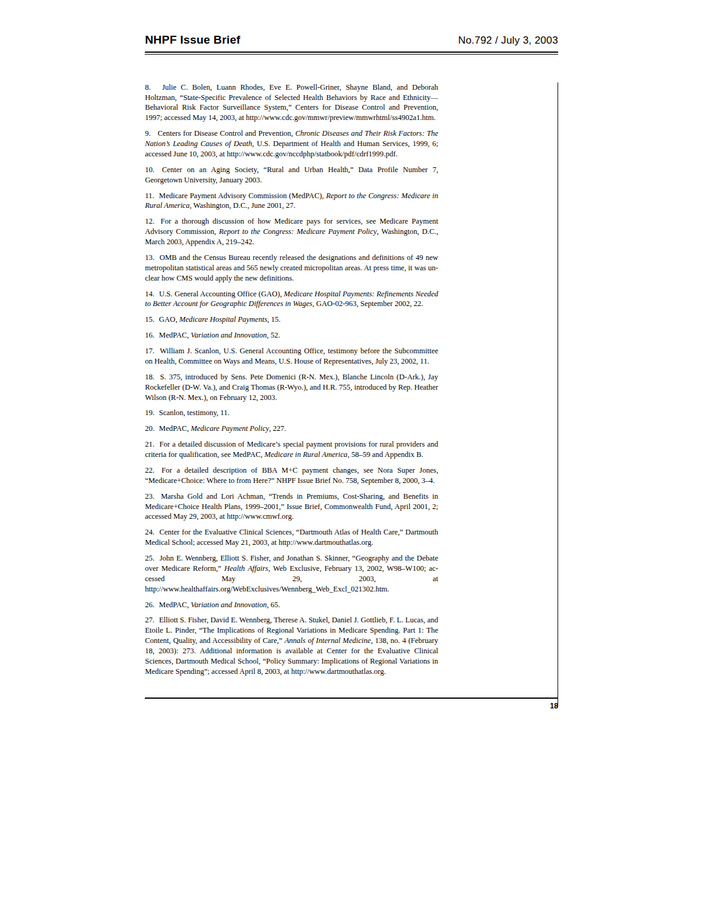NHPF Issue Brief
No.792 / July 3, 2003
8. Julie C. Bolen, Luann Rhodes, Eve E. Powell-Griner, Shayne Bland, and Deborah Holtzman, “State-Specific Prevalence of Selected Health Behaviors by Race and Ethnicity—Behavioral Risk Factor Surveillance System,” Centers for Disease Control and Prevention, 1997; accessed May 14, 2003, at http://www.cdc.gov/mmwr/preview/mmwrhtml/ss4902a1.htm.
9. Centers for Disease Control and Prevention, Chronic Diseases and Their Risk Factors: The Nation’s Leading Causes of Death, U.S. Department of Health and Human Services, 1999, 6; accessed June 10, 2003, at http://www.cdc.gov/nccdphp/statbook/pdf/cdrf1999.pdf.
10. Center on an Aging Society, “Rural and Urban Health,” Data Profile Number 7, Georgetown University, January 2003.
11. Medicare Payment Advisory Commission (MedPAC), Report to the Congress: Medicare in Rural America, Washington, D.C., June 2001, 27.
12. For a thorough discussion of how Medicare pays for services, see Medicare Payment Advisory Commission, Report to the Congress: Medicare Payment Policy, Washington, D.C., March 2003, Appendix A, 219–242.
13. OMB and the Census Bureau recently released the designations and definitions of 49 new metropolitan statistical areas and 565 newly created micropolitan areas. At press time, it was unclear how CMS would apply the new definitions.
14. U.S. General Accounting Office (GAO), Medicare Hospital Payments: Refinements Needed to Better Account for Geographic Differences in Wages, GAO-02-963, September 2002, 22.
15. GAO, Medicare Hospital Payments, 15.
16. MedPAC, Variation and Innovation, 52.
17. William J. Scanlon, U.S. General Accounting Office, testimony before the Subcommittee on Health, Committee on Ways and Means, U.S. House of Representatives, July 23, 2002, 11.
18. S. 375, introduced by Sens. Pete Domenici (R-N. Mex.), Blanche Lincoln (D-Ark.), Jay Rockefeller (D-W. Va.), and Craig Thomas (R-Wyo.), and H.R. 755, introduced by Rep. Heather Wilson (R-N. Mex.), on February 12, 2003.
19. Scanlon, testimony, 11.
20. MedPAC, Medicare Payment Policy, 227.
21. For a detailed discussion of Medicare’s special payment provisions for rural providers and criteria for qualification, see MedPAC, Medicare in Rural America, 58–59 and Appendix B.
22. For a detailed description of BBA M+C payment changes, see Nora Super Jones, “Medicare+Choice: Where to from Here?” NHPF Issue Brief No. 758, September 8, 2000, 3–4.
23. Marsha Gold and Lori Achman, “Trends in Premiums, Cost-Sharing, and Benefits in Medicare+Choice Health Plans, 1999–2001,” Issue Brief, Commonwealth Fund, April 2001, 2; accessed May 29, 2003, at http://www.cmwf.org.
24. Center for the Evaluative Clinical Sciences, “Dartmouth Atlas of Health Care,” Dartmouth Medical School; accessed May 21, 2003, at http://www.dartmouthatlas.org.
25. John E. Wennberg, Elliott S. Fisher, and Jonathan S. Skinner, “Geography and the Debate over Medicare Reform,” Health Affairs, Web Exclusive, February 13, 2002, W98–W100; accessed May 29, 2003, at http://www.healthaffairs.org/WebExclusives/Wennberg_Web_Excl_021302.htm.
26. MedPAC, Variation and Innovation, 65.
27. Elliott S. Fisher, David E. Wennberg, Therese A. Stukel, Daniel J. Gottlieb, F. L. Lucas, and Etoile L. Pinder, “The Implications of Regional Variations in Medicare Spending. Part 1: The Content, Quality, and Accessibility of Care,” Annals of Internal Medicine, 138, no. 4 (February 18, 2003): 273. Additional information is available at Center for the Evaluative Clinical Sciences, Dartmouth Medical School, “Policy Summary: Implications of Regional Variations in Medicare Spending”; accessed April 8, 2003, at http://www.dartmouthatlas.org.
18